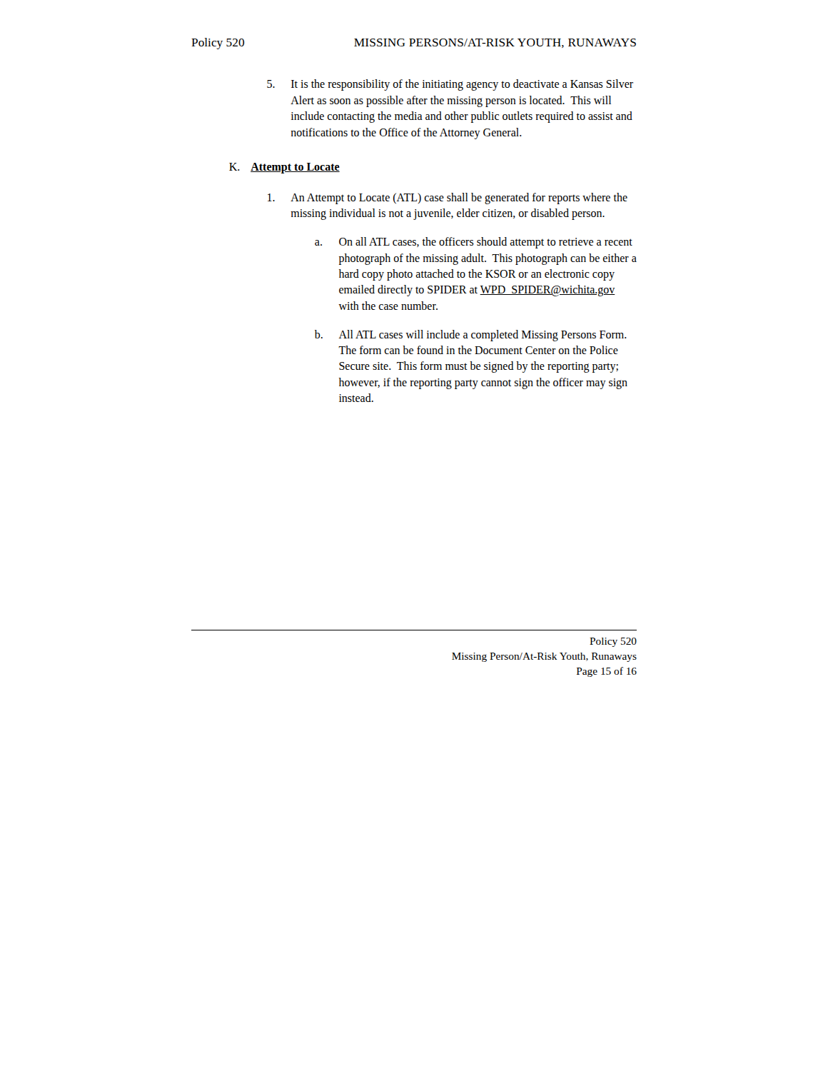Policy 520 Missing Persons/At-Risk Youth, Runaways
5. It is the responsibility of the initiating agency to deactivate a Kansas Silver Alert as soon as possible after the missing person is located. This will include contacting the media and other public outlets required to assist and notifications to the Office of the Attorney General.
K. Attempt to Locate
1. An Attempt to Locate (ATL) case shall be generated for reports where the missing individual is not a juvenile, elder citizen, or disabled person.
a. On all ATL cases, the officers should attempt to retrieve a recent photograph of the missing adult. This photograph can be either a hard copy photo attached to the KSOR or an electronic copy emailed directly to SPIDER at WPD_SPIDER@wichita.gov with the case number.
b. All ATL cases will include a completed Missing Persons Form. The form can be found in the Document Center on the Police Secure site. This form must be signed by the reporting party; however, if the reporting party cannot sign the officer may sign instead.
Policy 520
Missing Person/At-Risk Youth, Runaways
Page 15 of 16